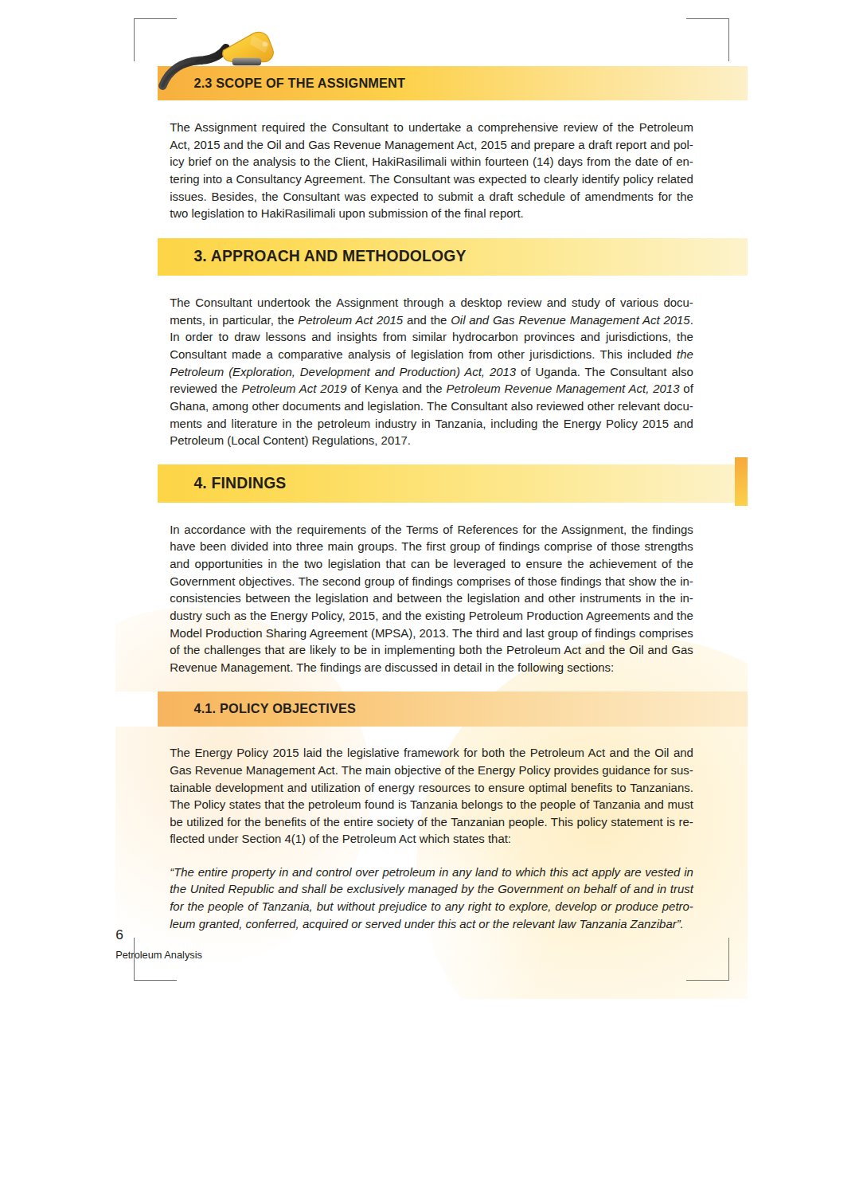2.3 SCOPE OF THE ASSIGNMENT
The Assignment required the Consultant to undertake a comprehensive review of the Petroleum Act, 2015 and the Oil and Gas Revenue Management Act, 2015 and prepare a draft report and policy brief on the analysis to the Client, HakiRasilimali within fourteen (14) days from the date of entering into a Consultancy Agreement. The Consultant was expected to clearly identify policy related issues. Besides, the Consultant was expected to submit a draft schedule of amendments for the two legislation to HakiRasilimali upon submission of the final report.
3. APPROACH AND METHODOLOGY
The Consultant undertook the Assignment through a desktop review and study of various documents, in particular, the Petroleum Act 2015 and the Oil and Gas Revenue Management Act 2015. In order to draw lessons and insights from similar hydrocarbon provinces and jurisdictions, the Consultant made a comparative analysis of legislation from other jurisdictions. This included the Petroleum (Exploration, Development and Production) Act, 2013 of Uganda. The Consultant also reviewed the Petroleum Act 2019 of Kenya and the Petroleum Revenue Management Act, 2013 of Ghana, among other documents and legislation. The Consultant also reviewed other relevant documents and literature in the petroleum industry in Tanzania, including the Energy Policy 2015 and Petroleum (Local Content) Regulations, 2017.
4. FINDINGS
In accordance with the requirements of the Terms of References for the Assignment, the findings have been divided into three main groups. The first group of findings comprise of those strengths and opportunities in the two legislation that can be leveraged to ensure the achievement of the Government objectives. The second group of findings comprises of those findings that show the inconsistencies between the legislation and between the legislation and other instruments in the industry such as the Energy Policy, 2015, and the existing Petroleum Production Agreements and the Model Production Sharing Agreement (MPSA), 2013. The third and last group of findings comprises of the challenges that are likely to be in implementing both the Petroleum Act and the Oil and Gas Revenue Management. The findings are discussed in detail in the following sections:
4.1. POLICY OBJECTIVES
The Energy Policy 2015 laid the legislative framework for both the Petroleum Act and the Oil and Gas Revenue Management Act. The main objective of the Energy Policy provides guidance for sustainable development and utilization of energy resources to ensure optimal benefits to Tanzanians. The Policy states that the petroleum found is Tanzania belongs to the people of Tanzania and must be utilized for the benefits of the entire society of the Tanzanian people. This policy statement is reflected under Section 4(1) of the Petroleum Act which states that:
“The entire property in and control over petroleum in any land to which this act apply are vested in the United Republic and shall be exclusively managed by the Government on behalf of and in trust for the people of Tanzania, but without prejudice to any right to explore, develop or produce petroleum granted, conferred, acquired or served under this act or the relevant law Tanzania Zanzibar”.
6
Petroleum Analysis